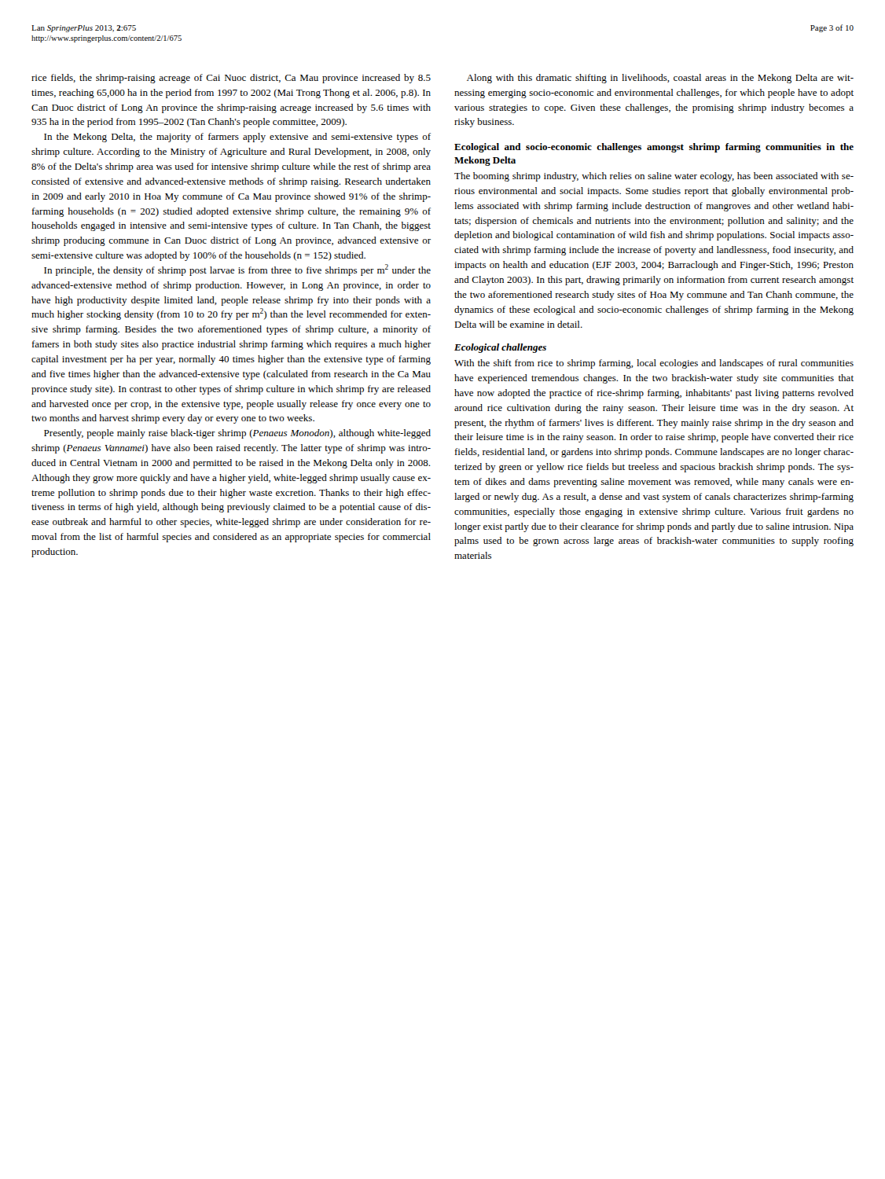Lan SpringerPlus 2013, 2:675
http://www.springerplus.com/content/2/1/675
Page 3 of 10
rice fields, the shrimp-raising acreage of Cai Nuoc district, Ca Mau province increased by 8.5 times, reaching 65,000 ha in the period from 1997 to 2002 (Mai Trong Thong et al. 2006, p.8). In Can Duoc district of Long An province the shrimp-raising acreage increased by 5.6 times with 935 ha in the period from 1995–2002 (Tan Chanh's people committee, 2009).
In the Mekong Delta, the majority of farmers apply extensive and semi-extensive types of shrimp culture. According to the Ministry of Agriculture and Rural Development, in 2008, only 8% of the Delta's shrimp area was used for intensive shrimp culture while the rest of shrimp area consisted of extensive and advanced-extensive methods of shrimp raising. Research undertaken in 2009 and early 2010 in Hoa My commune of Ca Mau province showed 91% of the shrimp-farming households (n = 202) studied adopted extensive shrimp culture, the remaining 9% of households engaged in intensive and semi-intensive types of culture. In Tan Chanh, the biggest shrimp producing commune in Can Duoc district of Long An province, advanced extensive or semi-extensive culture was adopted by 100% of the households (n = 152) studied.
In principle, the density of shrimp post larvae is from three to five shrimps per m2 under the advanced-extensive method of shrimp production. However, in Long An province, in order to have high productivity despite limited land, people release shrimp fry into their ponds with a much higher stocking density (from 10 to 20 fry per m2) than the level recommended for extensive shrimp farming. Besides the two aforementioned types of shrimp culture, a minority of famers in both study sites also practice industrial shrimp farming which requires a much higher capital investment per ha per year, normally 40 times higher than the extensive type of farming and five times higher than the advanced-extensive type (calculated from research in the Ca Mau province study site). In contrast to other types of shrimp culture in which shrimp fry are released and harvested once per crop, in the extensive type, people usually release fry once every one to two months and harvest shrimp every day or every one to two weeks.
Presently, people mainly raise black-tiger shrimp (Penaeus Monodon), although white-legged shrimp (Penaeus Vannamei) have also been raised recently. The latter type of shrimp was introduced in Central Vietnam in 2000 and permitted to be raised in the Mekong Delta only in 2008. Although they grow more quickly and have a higher yield, white-legged shrimp usually cause extreme pollution to shrimp ponds due to their higher waste excretion. Thanks to their high effectiveness in terms of high yield, although being previously claimed to be a potential cause of disease outbreak and harmful to other species, white-legged shrimp are under consideration for removal from the list of harmful species and considered as an appropriate species for commercial production.
Along with this dramatic shifting in livelihoods, coastal areas in the Mekong Delta are witnessing emerging socio-economic and environmental challenges, for which people have to adopt various strategies to cope. Given these challenges, the promising shrimp industry becomes a risky business.
Ecological and socio-economic challenges amongst shrimp farming communities in the Mekong Delta
The booming shrimp industry, which relies on saline water ecology, has been associated with serious environmental and social impacts. Some studies report that globally environmental problems associated with shrimp farming include destruction of mangroves and other wetland habitats; dispersion of chemicals and nutrients into the environment; pollution and salinity; and the depletion and biological contamination of wild fish and shrimp populations. Social impacts associated with shrimp farming include the increase of poverty and landlessness, food insecurity, and impacts on health and education (EJF 2003, 2004; Barraclough and Finger-Stich, 1996; Preston and Clayton 2003). In this part, drawing primarily on information from current research amongst the two aforementioned research study sites of Hoa My commune and Tan Chanh commune, the dynamics of these ecological and socio-economic challenges of shrimp farming in the Mekong Delta will be examine in detail.
Ecological challenges
With the shift from rice to shrimp farming, local ecologies and landscapes of rural communities have experienced tremendous changes. In the two brackish-water study site communities that have now adopted the practice of rice-shrimp farming, inhabitants' past living patterns revolved around rice cultivation during the rainy season. Their leisure time was in the dry season. At present, the rhythm of farmers' lives is different. They mainly raise shrimp in the dry season and their leisure time is in the rainy season. In order to raise shrimp, people have converted their rice fields, residential land, or gardens into shrimp ponds. Commune landscapes are no longer characterized by green or yellow rice fields but treeless and spacious brackish shrimp ponds. The system of dikes and dams preventing saline movement was removed, while many canals were enlarged or newly dug. As a result, a dense and vast system of canals characterizes shrimp-farming communities, especially those engaging in extensive shrimp culture. Various fruit gardens no longer exist partly due to their clearance for shrimp ponds and partly due to saline intrusion. Nipa palms used to be grown across large areas of brackish-water communities to supply roofing materials